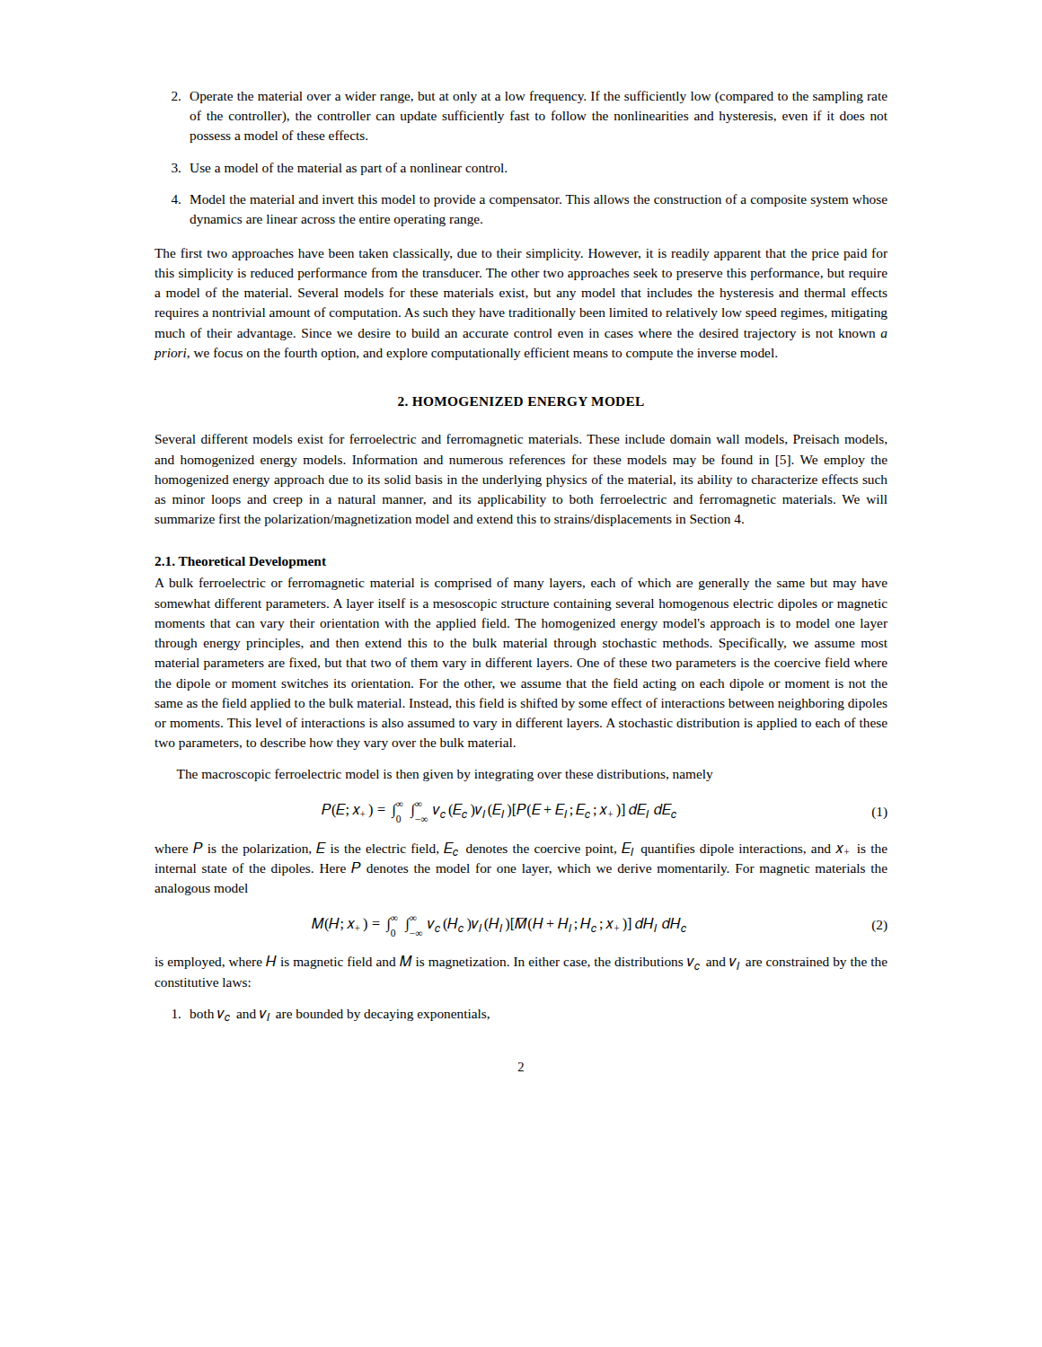Operate the material over a wider range, but at only at a low frequency. If the sufficiently low (compared to the sampling rate of the controller), the controller can update sufficiently fast to follow the nonlinearities and hysteresis, even if it does not possess a model of these effects.
Use a model of the material as part of a nonlinear control.
Model the material and invert this model to provide a compensator. This allows the construction of a composite system whose dynamics are linear across the entire operating range.
The first two approaches have been taken classically, due to their simplicity. However, it is readily apparent that the price paid for this simplicity is reduced performance from the transducer. The other two approaches seek to preserve this performance, but require a model of the material. Several models for these materials exist, but any model that includes the hysteresis and thermal effects requires a nontrivial amount of computation. As such they have traditionally been limited to relatively low speed regimes, mitigating much of their advantage. Since we desire to build an accurate control even in cases where the desired trajectory is not known a priori, we focus on the fourth option, and explore computationally efficient means to compute the inverse model.
2. HOMOGENIZED ENERGY MODEL
Several different models exist for ferroelectric and ferromagnetic materials. These include domain wall models, Preisach models, and homogenized energy models. Information and numerous references for these models may be found in [5]. We employ the homogenized energy approach due to its solid basis in the underlying physics of the material, its ability to characterize effects such as minor loops and creep in a natural manner, and its applicability to both ferroelectric and ferromagnetic materials. We will summarize first the polarization/magnetization model and extend this to strains/displacements in Section 4.
2.1. Theoretical Development
A bulk ferroelectric or ferromagnetic material is comprised of many layers, each of which are generally the same but may have somewhat different parameters. A layer itself is a mesoscopic structure containing several homogenous electric dipoles or magnetic moments that can vary their orientation with the applied field. The homogenized energy model's approach is to model one layer through energy principles, and then extend this to the bulk material through stochastic methods. Specifically, we assume most material parameters are fixed, but that two of them vary in different layers. One of these two parameters is the coercive field where the dipole or moment switches its orientation. For the other, we assume that the field acting on each dipole or moment is not the same as the field applied to the bulk material. Instead, this field is shifted by some effect of interactions between neighboring dipoles or moments. This level of interactions is also assumed to vary in different layers. A stochastic distribution is applied to each of these two parameters, to describe how they vary over the bulk material.
The macroscopic ferroelectric model is then given by integrating over these distributions, namely
P(E;x+) = ∫ 0 ∞ ∫ −∞ ∞ νc (Ec) νI (EI) [ P‾ (E+EI;Ec;x+) ] dEI dEc
(1)
where P is the polarization, E is the electric field, Ec denotes the coercive point, EI quantifies dipole interactions, and x+ is the internal state of the dipoles. Here P‾ denotes the model for one layer, which we derive momentarily. For magnetic materials the analogous model
M(H;x+) = ∫ 0 ∞ ∫ −∞ ∞ νc (Hc) νI (HI) [ M‾ (H+HI;Hc;x+) ] dHI dHc
(2)
is employed, where H is magnetic field and M is magnetization. In either case, the distributions νc and νI are constrained by the the constitutive laws:
both νc and νI are bounded by decaying exponentials,
2